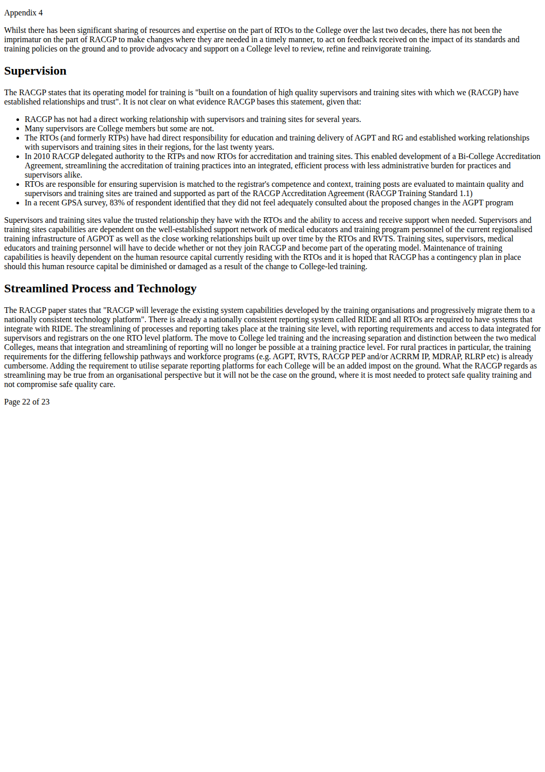Appendix 4
Whilst there has been significant sharing of resources and expertise on the part of RTOs to the College over the last two decades, there has not been the imprimatur on the part of RACGP to make changes where they are needed in a timely manner, to act on feedback received on the impact of its standards and training policies on the ground and to provide advocacy and support on a College level to review, refine and reinvigorate training.
Supervision
The RACGP states that its operating model for training is "built on a foundation of high quality supervisors and training sites with which we (RACGP) have established relationships and trust". It is not clear on what evidence RACGP bases this statement, given that:
RACGP has not had a direct working relationship with supervisors and training sites for several years.
Many supervisors are College members but some are not.
The RTOs (and formerly RTPs) have had direct responsibility for education and training delivery of AGPT and RG and established working relationships with supervisors and training sites in their regions, for the last twenty years.
In 2010 RACGP delegated authority to the RTPs and now RTOs for accreditation and training sites. This enabled development of a Bi-College Accreditation Agreement, streamlining the accreditation of training practices into an integrated, efficient process with less administrative burden for practices and supervisors alike.
RTOs are responsible for ensuring supervision is matched to the registrar's competence and context, training posts are evaluated to maintain quality and supervisors and training sites are trained and supported as part of the RACGP Accreditation Agreement (RACGP Training Standard 1.1)
In a recent GPSA survey, 83% of respondent identified that they did not feel adequately consulted about the proposed changes in the AGPT program
Supervisors and training sites value the trusted relationship they have with the RTOs and the ability to access and receive support when needed. Supervisors and training sites capabilities are dependent on the well-established support network of medical educators and training program personnel of the current regionalised training infrastructure of AGPOT as well as the close working relationships built up over time by the RTOs and RVTS. Training sites, supervisors, medical educators and training personnel will have to decide whether or not they join RACGP and become part of the operating model. Maintenance of training capabilities is heavily dependent on the human resource capital currently residing with the RTOs and it is hoped that RACGP has a contingency plan in place should this human resource capital be diminished or damaged as a result of the change to College-led training.
Streamlined Process and Technology
The RACGP paper states that "RACGP will leverage the existing system capabilities developed by the training organisations and progressively migrate them to a nationally consistent technology platform". There is already a nationally consistent reporting system called RIDE and all RTOs are required to have systems that integrate with RIDE. The streamlining of processes and reporting takes place at the training site level, with reporting requirements and access to data integrated for supervisors and registrars on the one RTO level platform. The move to College led training and the increasing separation and distinction between the two medical Colleges, means that integration and streamlining of reporting will no longer be possible at a training practice level. For rural practices in particular, the training requirements for the differing fellowship pathways and workforce programs (e.g. AGPT, RVTS, RACGP PEP and/or ACRRM IP, MDRAP, RLRP etc) is already cumbersome. Adding the requirement to utilise separate reporting platforms for each College will be an added impost on the ground. What the RACGP regards as streamlining may be true from an organisational perspective but it will not be the case on the ground, where it is most needed to protect safe quality training and not compromise safe quality care.
Page 22 of 23